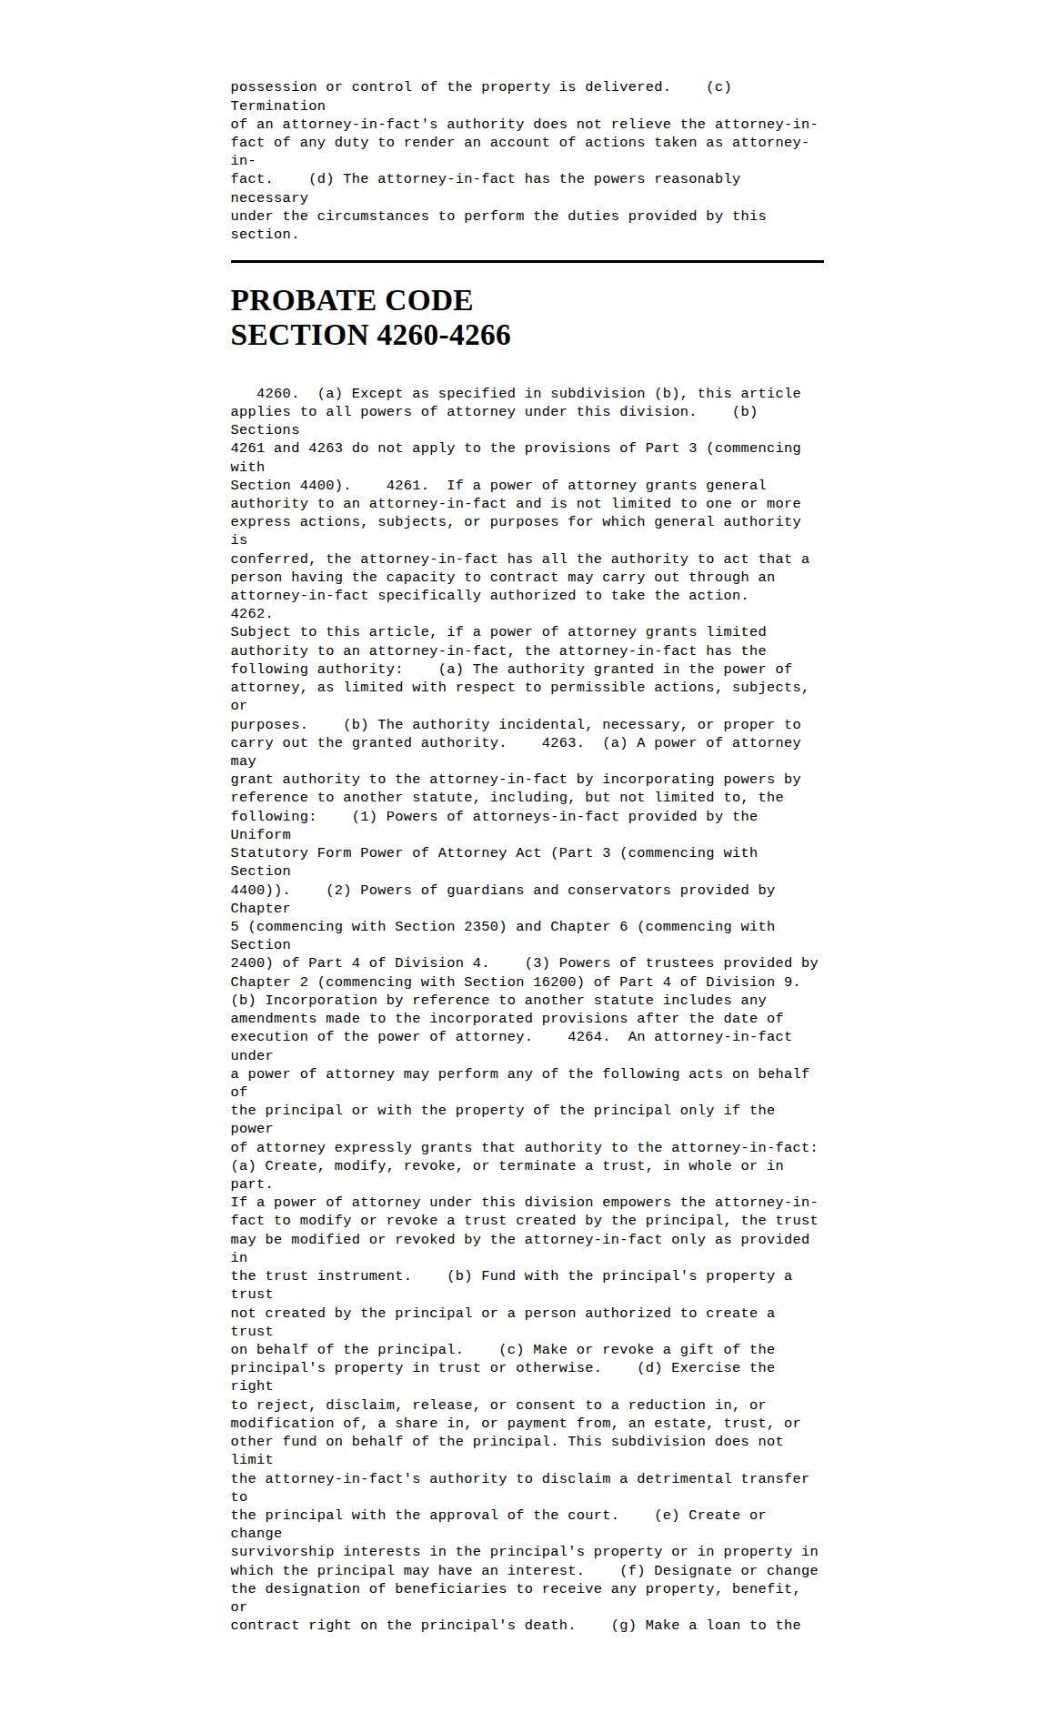possession or control of the property is delivered.    (c) Termination
of an attorney-in-fact's authority does not relieve the attorney-in-
fact of any duty to render an account of actions taken as attorney-in-
fact.    (d) The attorney-in-fact has the powers reasonably necessary
under the circumstances to perform the duties provided by this section.
PROBATE CODE
SECTION 4260-4266
   4260.  (a) Except as specified in subdivision (b), this article
applies to all powers of attorney under this division.    (b) Sections
4261 and 4263 do not apply to the provisions of Part 3 (commencing with
Section 4400).    4261.  If a power of attorney grants general
authority to an attorney-in-fact and is not limited to one or more
express actions, subjects, or purposes for which general authority is
conferred, the attorney-in-fact has all the authority to act that a
person having the capacity to contract may carry out through an
attorney-in-fact specifically authorized to take the action.    4262.
Subject to this article, if a power of attorney grants limited
authority to an attorney-in-fact, the attorney-in-fact has the
following authority:    (a) The authority granted in the power of
attorney, as limited with respect to permissible actions, subjects, or
purposes.    (b) The authority incidental, necessary, or proper to
carry out the granted authority.    4263.  (a) A power of attorney may
grant authority to the attorney-in-fact by incorporating powers by
reference to another statute, including, but not limited to, the
following:    (1) Powers of attorneys-in-fact provided by the Uniform
Statutory Form Power of Attorney Act (Part 3 (commencing with Section
4400)).    (2) Powers of guardians and conservators provided by Chapter
5 (commencing with Section 2350) and Chapter 6 (commencing with Section
2400) of Part 4 of Division 4.    (3) Powers of trustees provided by
Chapter 2 (commencing with Section 16200) of Part 4 of Division 9.
(b) Incorporation by reference to another statute includes any
amendments made to the incorporated provisions after the date of
execution of the power of attorney.    4264.  An attorney-in-fact under
a power of attorney may perform any of the following acts on behalf of
the principal or with the property of the principal only if the power
of attorney expressly grants that authority to the attorney-in-fact:
(a) Create, modify, revoke, or terminate a trust, in whole or in part.
If a power of attorney under this division empowers the attorney-in-
fact to modify or revoke a trust created by the principal, the trust
may be modified or revoked by the attorney-in-fact only as provided in
the trust instrument.    (b) Fund with the principal's property a trust
not created by the principal or a person authorized to create a trust
on behalf of the principal.    (c) Make or revoke a gift of the
principal's property in trust or otherwise.    (d) Exercise the right
to reject, disclaim, release, or consent to a reduction in, or
modification of, a share in, or payment from, an estate, trust, or
other fund on behalf of the principal. This subdivision does not limit
the attorney-in-fact's authority to disclaim a detrimental transfer to
the principal with the approval of the court.    (e) Create or change
survivorship interests in the principal's property or in property in
which the principal may have an interest.    (f) Designate or change
the designation of beneficiaries to receive any property, benefit, or
contract right on the principal's death.    (g) Make a loan to the